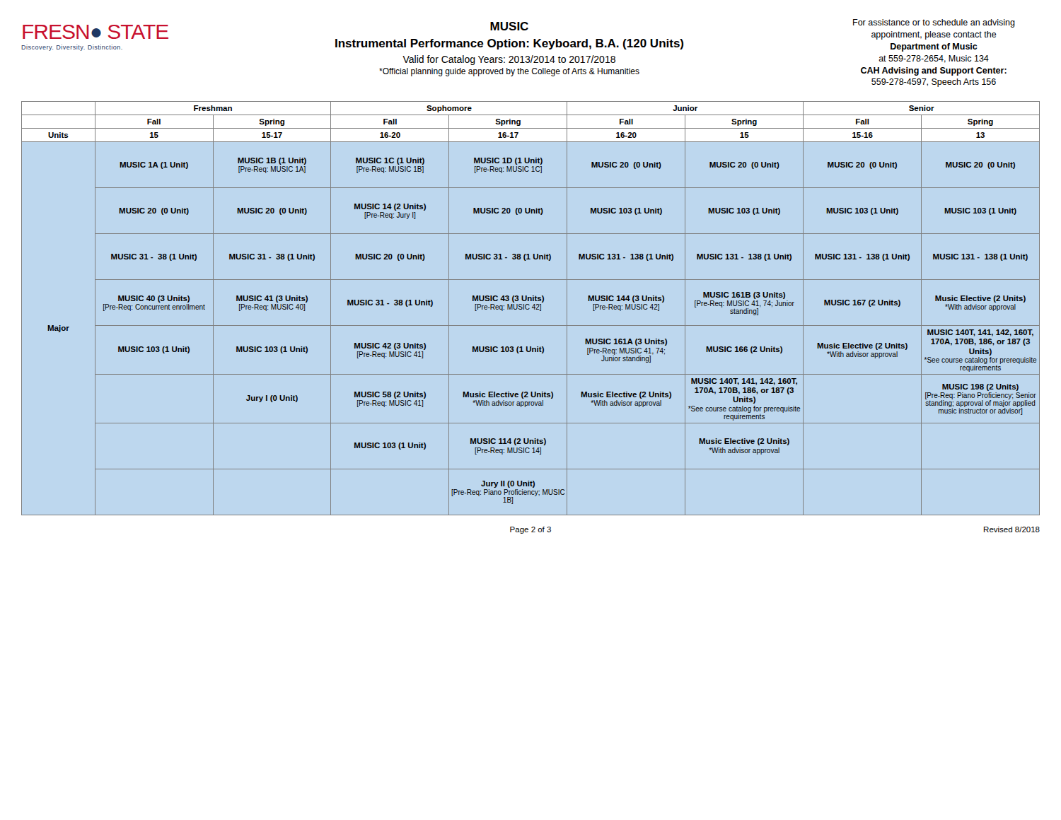FRESN● STATE
Discovery. Diversity. Distinction.
MUSIC
Instrumental Performance Option: Keyboard, B.A. (120 Units)
Valid for Catalog Years: 2013/2014 to 2017/2018
*Official planning guide approved by the College of Arts & Humanities
For assistance or to schedule an advising appointment, please contact the
Department of Music
at 559-278-2654, Music 134
CAH Advising and Support Center:
559-278-4597, Speech Arts 156
| | Freshman | Sophomore | Junior | Senior |
| --- | --- | --- | --- | --- |
| | Fall | Spring | Fall | Spring | Fall | Spring | Fall | Spring |
| Units | 15 | 15-17 | 16-20 | 16-17 | 16-20 | 15 | 15-16 | 13 |
| Major | MUSIC 1A (1 Unit) | MUSIC 1B (1 Unit) [Pre-Req: MUSIC 1A] | MUSIC 1C (1 Unit) [Pre-Req: MUSIC 1B] | MUSIC 1D (1 Unit) [Pre-Req: MUSIC 1C] | MUSIC 20 (0 Unit) | MUSIC 20 (0 Unit) | MUSIC 20 (0 Unit) | MUSIC 20 (0 Unit) |
| MUSIC 20 (0 Unit) | MUSIC 20 (0 Unit) | MUSIC 14 (2 Units) [Pre-Req: Jury I] | MUSIC 20 (0 Unit) | MUSIC 103 (1 Unit) | MUSIC 103 (1 Unit) | MUSIC 103 (1 Unit) | MUSIC 103 (1 Unit) |
| MUSIC 31 - 38 (1 Unit) | MUSIC 31 - 38 (1 Unit) | MUSIC 20 (0 Unit) | MUSIC 31 - 38 (1 Unit) | MUSIC 131 - 138 (1 Unit) | MUSIC 131 - 138 (1 Unit) | MUSIC 131 - 138 (1 Unit) | MUSIC 131 - 138 (1 Unit) |
| MUSIC 40 (3 Units) [Pre-Req: Concurrent enrollment | MUSIC 41 (3 Units) [Pre-Req: MUSIC 40] | MUSIC 31 - 38 (1 Unit) | MUSIC 43 (3 Units) [Pre-Req: MUSIC 42] | MUSIC 144 (3 Units) [Pre-Req: MUSIC 42] | MUSIC 161B (3 Units) [Pre-Req: MUSIC 41, 74; Junior standing] | MUSIC 167 (2 Units) | Music Elective (2 Units) *With advisor approval |
| MUSIC 103 (1 Unit) | MUSIC 103 (1 Unit) | MUSIC 42 (3 Units) [Pre-Req: MUSIC 41] | MUSIC 103 (1 Unit) | MUSIC 161A (3 Units) [Pre-Req: MUSIC 41, 74; Junior standing] | MUSIC 166 (2 Units) | Music Elective (2 Units) *With advisor approval | MUSIC 140T, 141, 142, 160T, 170A, 170B, 186, or 187 (3 Units) *See course catalog for prerequisite requirements |
| | Jury I (0 Unit) | MUSIC 58 (2 Units) [Pre-Req: MUSIC 41] | Music Elective (2 Units) *With advisor approval | Music Elective (2 Units) *With advisor approval | MUSIC 140T, 141, 142, 160T, 170A, 170B, 186, or 187 (3 Units) *See course catalog for prerequisite requirements | | MUSIC 198 (2 Units) [Pre-Req: Piano Proficiency; Senior standing; approval of major applied music instructor or advisor] |
| | | MUSIC 103 (1 Unit) | MUSIC 114 (2 Units) [Pre-Req: MUSIC 14] | | Music Elective (2 Units) *With advisor approval | | |
| | | | Jury II (0 Unit) [Pre-Req: Piano Proficiency; MUSIC 1B] | | | | |
Page 2 of 3
Revised 8/2018